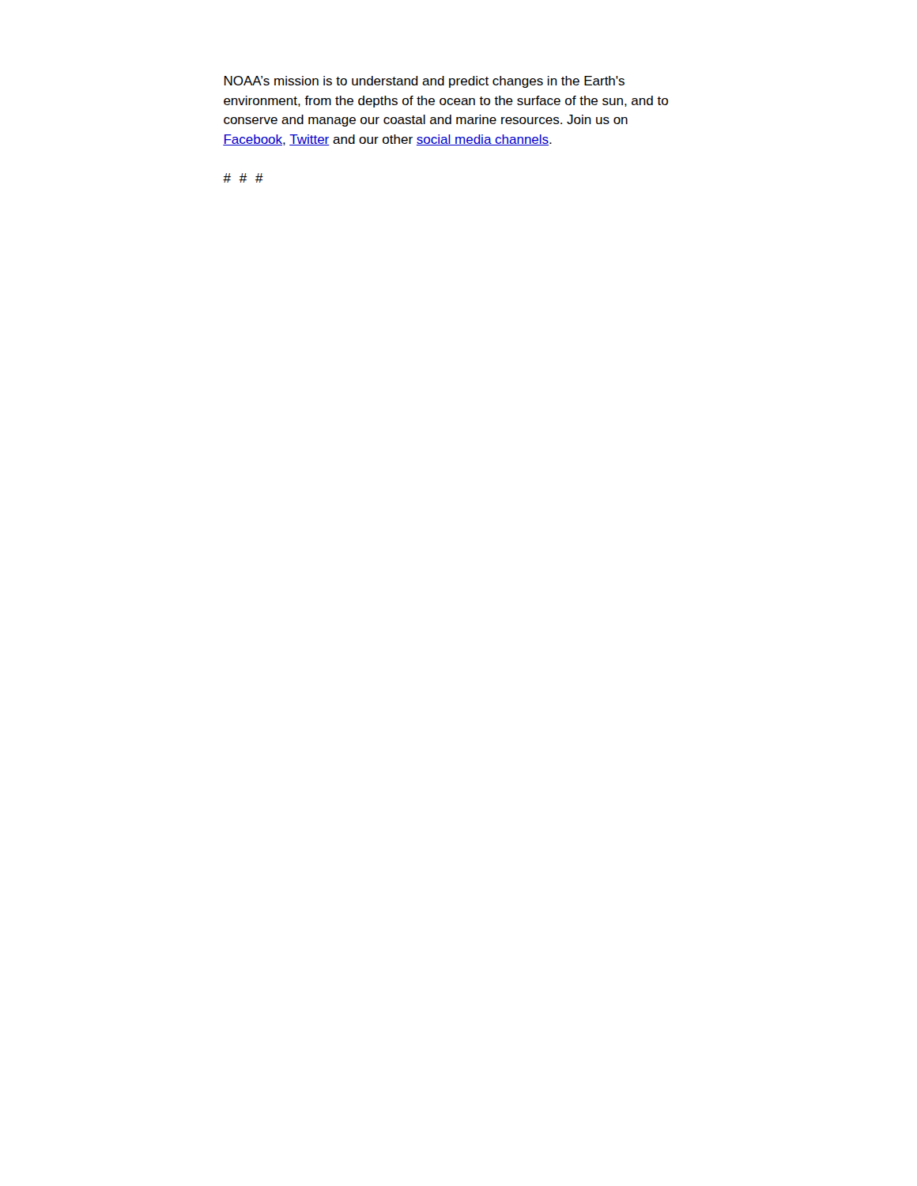NOAA’s mission is to understand and predict changes in the Earth's environment, from the depths of the ocean to the surface of the sun, and to conserve and manage our coastal and marine resources. Join us on Facebook, Twitter and our other social media channels.
# # #